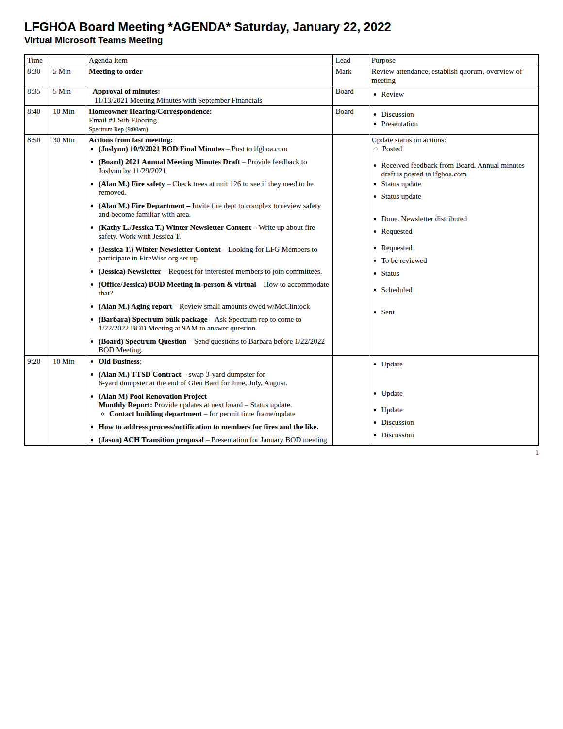LFGHOA Board Meeting *AGENDA* Saturday, January 22, 2022
Virtual Microsoft Teams Meeting
| Time | | Agenda Item | Lead | Purpose |
| --- | --- | --- | --- | --- |
| 8:30 | 5 Min | Meeting to order | Mark | Review attendance, establish quorum, overview of meeting |
| 8:35 | 5 Min | Approval of minutes: 11/13/2021 Meeting Minutes with September Financials | Board | Review |
| 8:40 | 10 Min | Homeowner Hearing/Correspondence: Email #1 Sub Flooring Spectrum Rep (9:00am) | Board | Discussion Presentation |
| 8:50 | 30 Min | Actions from last meeting: (Joslynn) 10/9/2021 BOD Final Minutes – Post to lfghoa.com (Board) 2021 Annual Meeting Minutes Draft – Provide feedback to Joslynn by 11/29/2021 (Alan M.) Fire safety – Check trees at unit 126 to see if they need to be removed. (Alan M.) Fire Department – Invite fire dept to complex to review safety and become familiar with area. (Kathy L./Jessica T.) Winter Newsletter Content – Write up about fire safety. Work with Jessica T. (Jessica T.) Winter Newsletter Content – Looking for LFG Members to participate in FireWise.org set up. (Jessica) Newsletter – Request for interested members to join committees. (Office/Jessica) BOD Meeting in-person & virtual – How to accommodate that? (Alan M.) Aging report – Review small amounts owed w/McClintock (Barbara) Spectrum bulk package – Ask Spectrum rep to come to 1/22/2022 BOD Meeting at 9AM to answer question. (Board) Spectrum Question – Send questions to Barbara before 1/22/2022 BOD Meeting. | | Update status on actions: Posted Received feedback from Board. Annual minutes draft is posted to lfghoa.com Status update Status update Done. Newsletter distributed Requested Requested To be reviewed Status Scheduled Sent |
| 9:20 | 10 Min | Old Business : (Alan M.) TTSD Contract – swap 3-yard dumpster for 6-yard dumpster at the end of Glen Bard for June, July, August. (Alan M) Pool Renovation Project Monthly Report: Provide updates at next board – Status update. Contact building department – for permit time frame/update How to address process/notification to members for fires and the like. (Jason) ACH Transition proposal – Presentation for January BOD meeting | | Update Update Update Discussion Discussion |
1